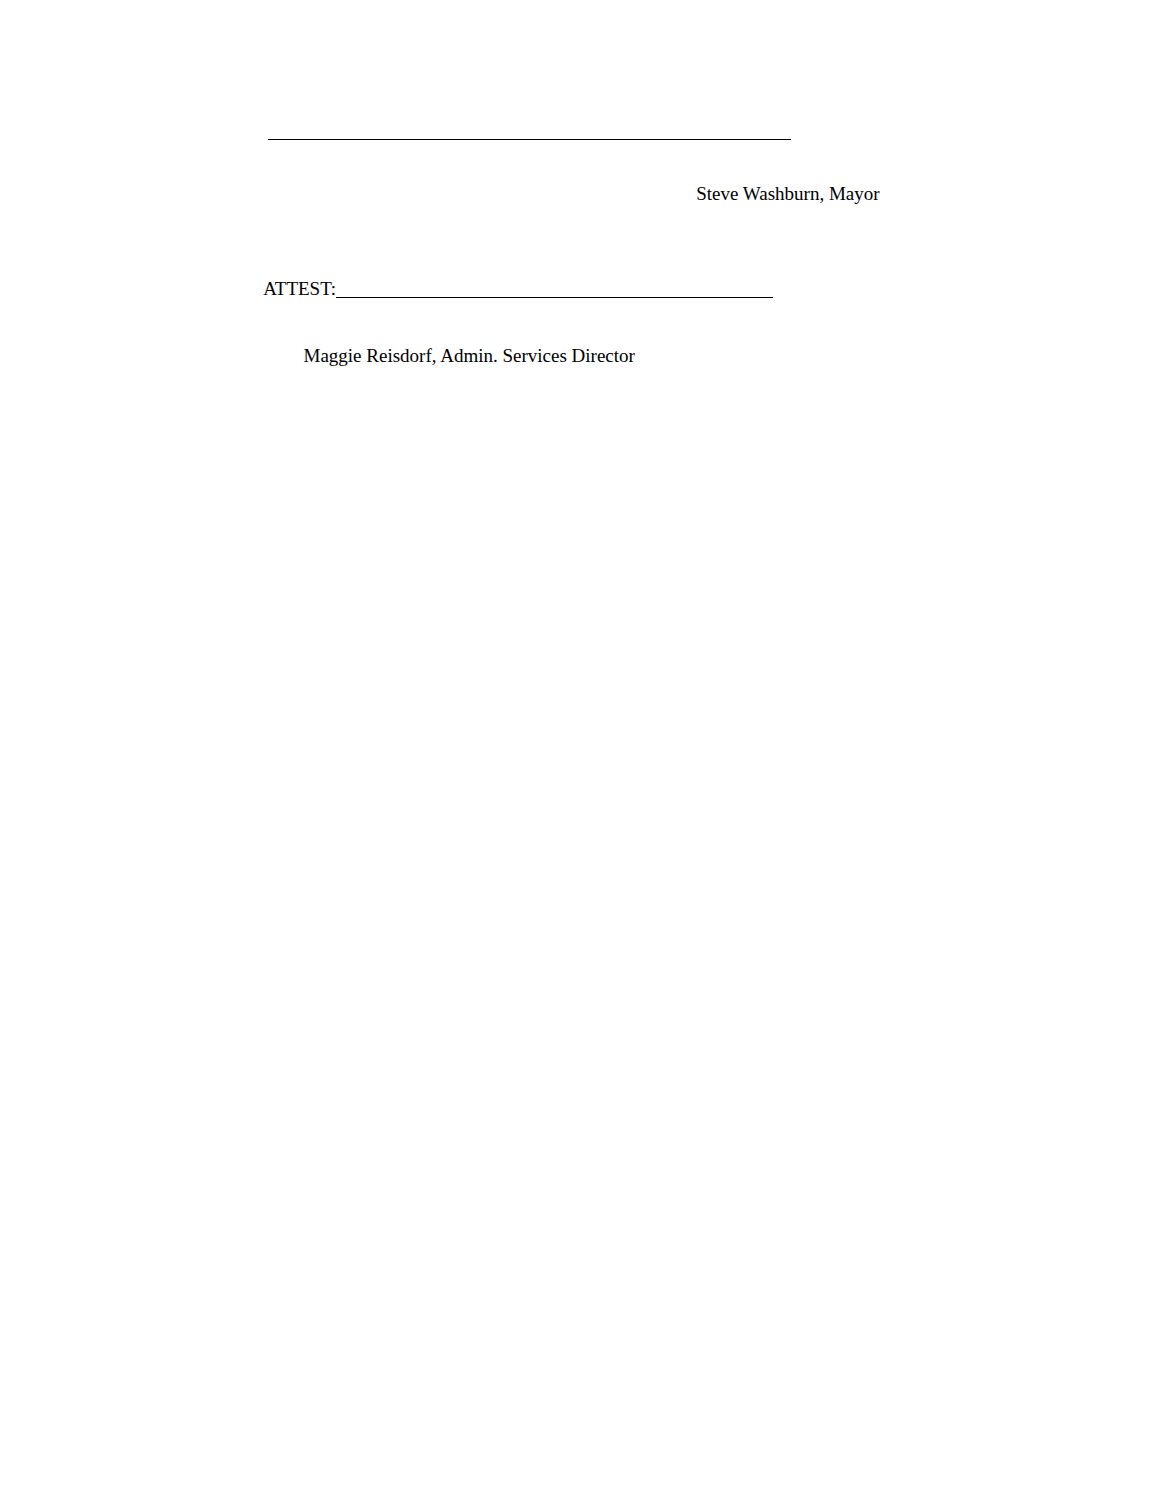Steve Washburn, Mayor
ATTEST:
Maggie Reisdorf, Admin. Services Director